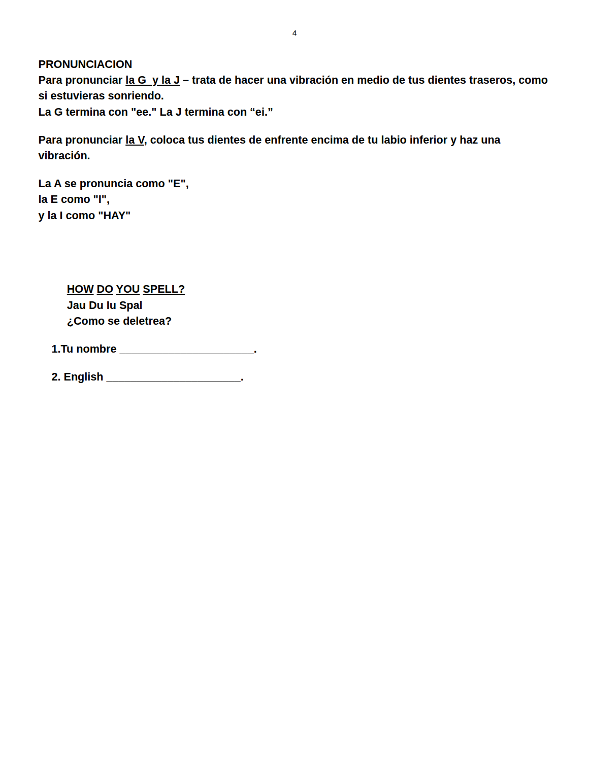4
PRONUNCIACION
Para pronunciar la G y la J – trata de hacer una vibración en medio de tus dientes traseros, como si estuvieras sonriendo.
La G termina con "ee." La J termina con “ei.”
Para pronunciar la V, coloca tus dientes de enfrente encima de tu labio inferior y haz una vibración.
La A se pronuncia como "E",
la E como "I",
y la I como "HAY"
HOW DO YOU SPELL?
Jau Du Iu Spal
¿Como se deletrea?
1.Tu nombre ______________________.
2. English ______________________.